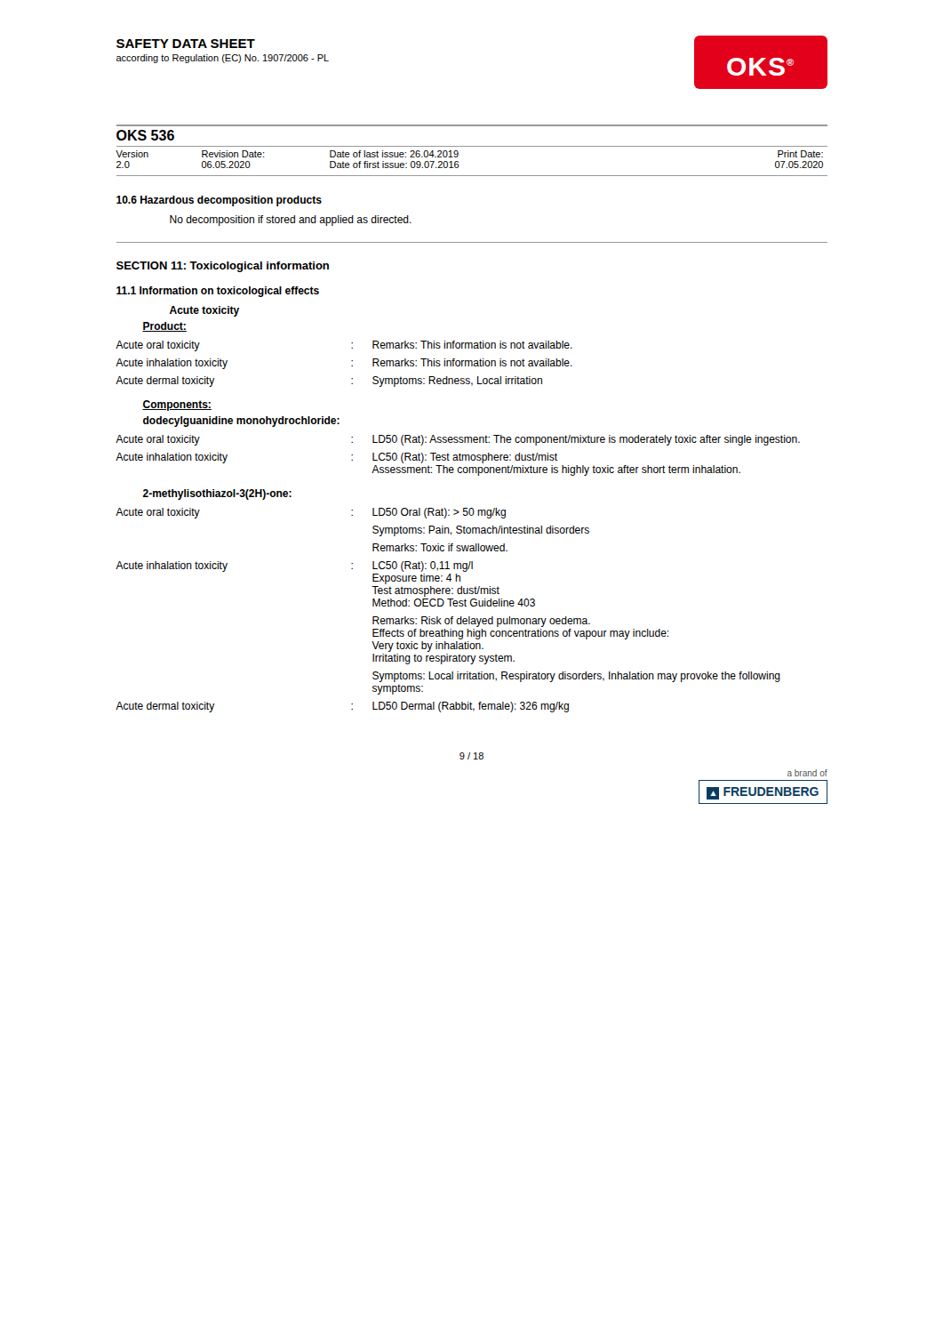SAFETY DATA SHEET
according to Regulation (EC) No. 1907/2006 - PL
OKS®
OKS 536
| Version 2.0 | Revision Date: 06.05.2020 | Date of last issue: 26.04.2019 Date of first issue: 09.07.2016 | Print Date: 07.05.2020 |
10.6 Hazardous decomposition products
No decomposition if stored and applied as directed.
SECTION 11: Toxicological information
11.1 Information on toxicological effects
Acute toxicity
Product:
| Acute oral toxicity | : | Remarks: This information is not available. |
| Acute inhalation toxicity | : | Remarks: This information is not available. |
| Acute dermal toxicity | : | Symptoms: Redness, Local irritation |
Components:
dodecylguanidine monohydrochloride:
| Acute oral toxicity | : | LD50 (Rat): Assessment: The component/mixture is moderately toxic after single ingestion. |
| Acute inhalation toxicity | : | LC50 (Rat): Test atmosphere: dust/mist Assessment: The component/mixture is highly toxic after short term inhalation. |
2-methylisothiazol-3(2H)-one:
| Acute oral toxicity | : | LD50 Oral (Rat): > 50 mg/kg |
| | | Symptoms: Pain, Stomach/intestinal disorders |
| | | Remarks: Toxic if swallowed. |
| Acute inhalation toxicity | : | LC50 (Rat): 0,11 mg/l Exposure time: 4 h Test atmosphere: dust/mist Method: OECD Test Guideline 403 |
| | | Remarks: Risk of delayed pulmonary oedema. Effects of breathing high concentrations of vapour may include: Very toxic by inhalation. Irritating to respiratory system. |
| | | Symptoms: Local irritation, Respiratory disorders, Inhalation may provoke the following symptoms: |
| Acute dermal toxicity | : | LD50 Dermal (Rabbit, female): 326 mg/kg |
9 / 18
a brand of
▲FREUDENBERG